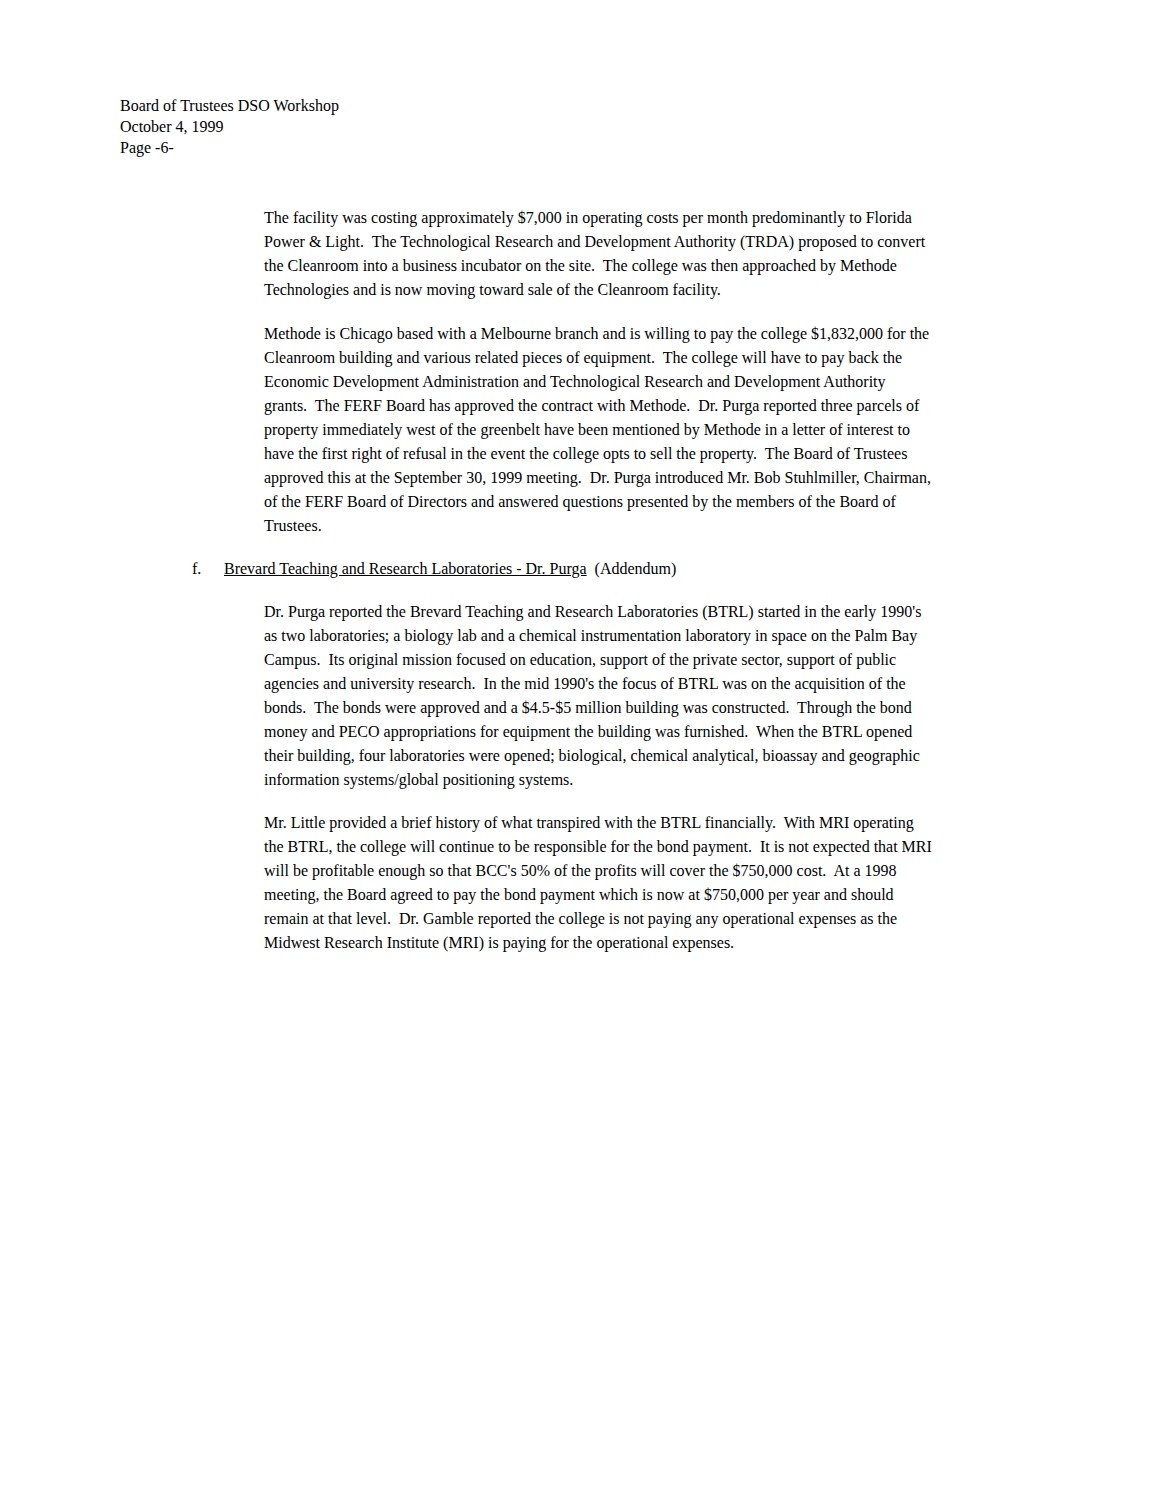Board of Trustees DSO Workshop
October 4, 1999
Page -6-
The facility was costing approximately $7,000 in operating costs per month predominantly to Florida Power & Light. The Technological Research and Development Authority (TRDA) proposed to convert the Cleanroom into a business incubator on the site. The college was then approached by Methode Technologies and is now moving toward sale of the Cleanroom facility.
Methode is Chicago based with a Melbourne branch and is willing to pay the college $1,832,000 for the Cleanroom building and various related pieces of equipment. The college will have to pay back the Economic Development Administration and Technological Research and Development Authority grants. The FERF Board has approved the contract with Methode. Dr. Purga reported three parcels of property immediately west of the greenbelt have been mentioned by Methode in a letter of interest to have the first right of refusal in the event the college opts to sell the property. The Board of Trustees approved this at the September 30, 1999 meeting. Dr. Purga introduced Mr. Bob Stuhlmiller, Chairman, of the FERF Board of Directors and answered questions presented by the members of the Board of Trustees.
f. Brevard Teaching and Research Laboratories - Dr. Purga (Addendum)
Dr. Purga reported the Brevard Teaching and Research Laboratories (BTRL) started in the early 1990's as two laboratories; a biology lab and a chemical instrumentation laboratory in space on the Palm Bay Campus. Its original mission focused on education, support of the private sector, support of public agencies and university research. In the mid 1990's the focus of BTRL was on the acquisition of the bonds. The bonds were approved and a $4.5-$5 million building was constructed. Through the bond money and PECO appropriations for equipment the building was furnished. When the BTRL opened their building, four laboratories were opened; biological, chemical analytical, bioassay and geographic information systems/global positioning systems.
Mr. Little provided a brief history of what transpired with the BTRL financially. With MRI operating the BTRL, the college will continue to be responsible for the bond payment. It is not expected that MRI will be profitable enough so that BCC's 50% of the profits will cover the $750,000 cost. At a 1998 meeting, the Board agreed to pay the bond payment which is now at $750,000 per year and should remain at that level. Dr. Gamble reported the college is not paying any operational expenses as the Midwest Research Institute (MRI) is paying for the operational expenses.